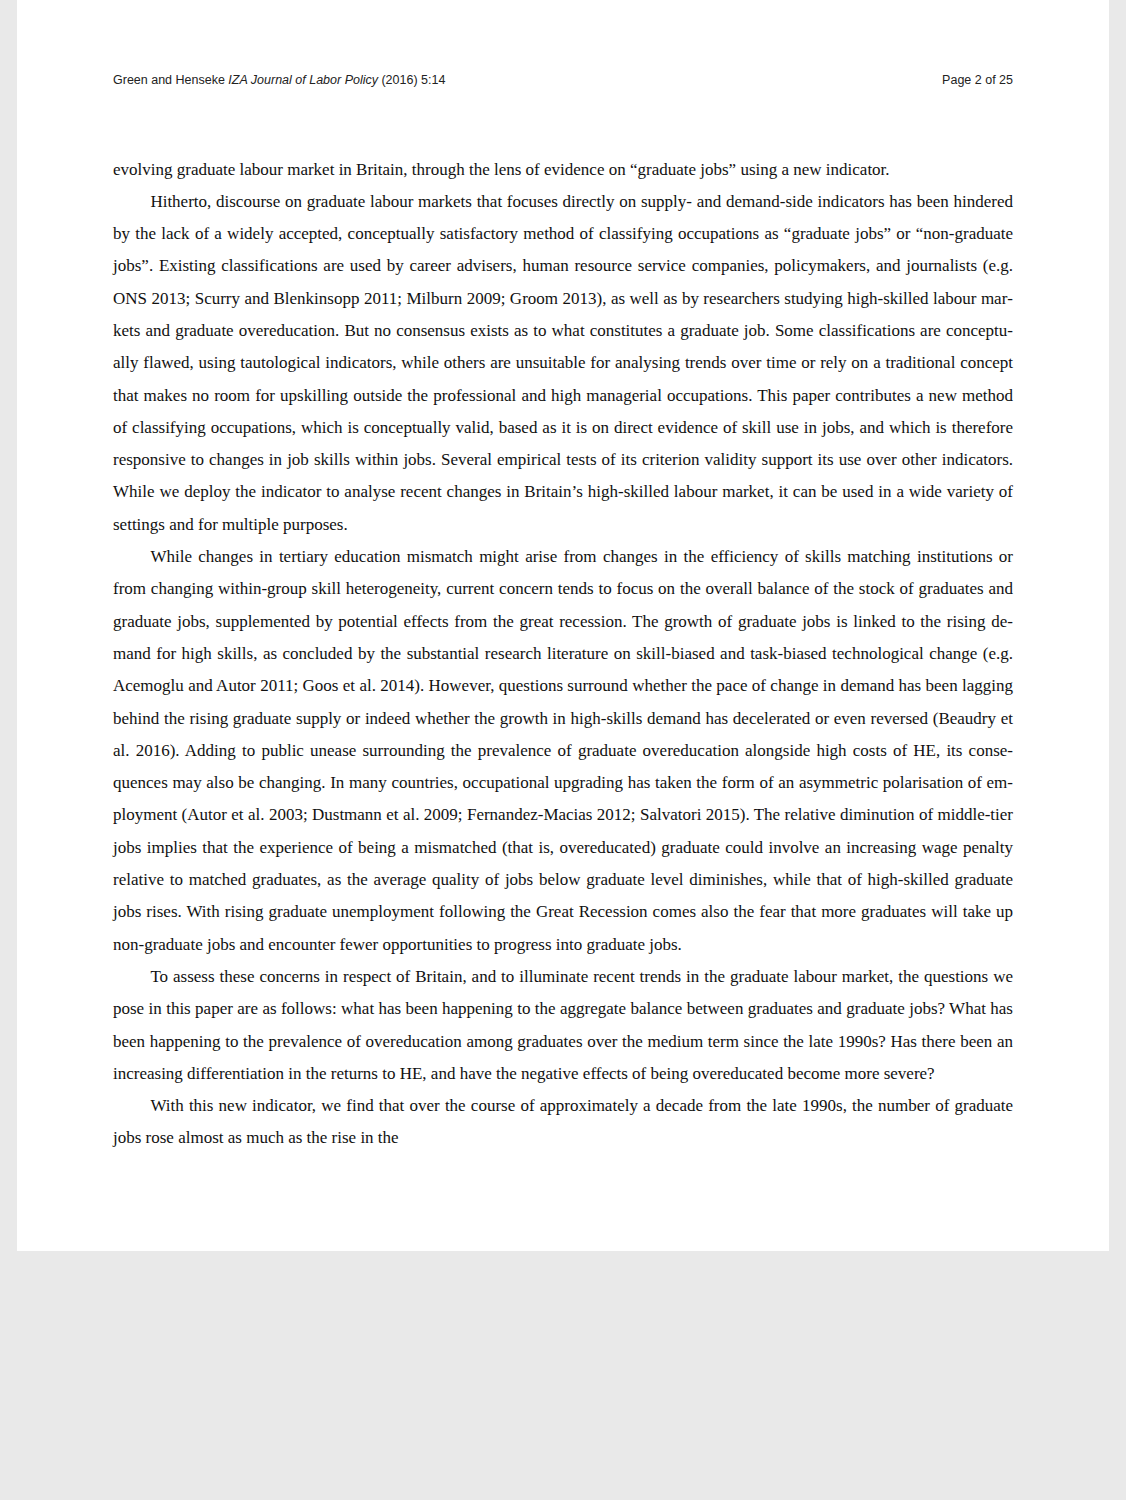Green and Henseke IZA Journal of Labor Policy (2016) 5:14
Page 2 of 25
evolving graduate labour market in Britain, through the lens of evidence on “graduate jobs” using a new indicator.
Hitherto, discourse on graduate labour markets that focuses directly on supply- and demand-side indicators has been hindered by the lack of a widely accepted, conceptually satisfactory method of classifying occupations as “graduate jobs” or “non-graduate jobs”. Existing classifications are used by career advisers, human resource service companies, policymakers, and journalists (e.g. ONS 2013; Scurry and Blenkinsopp 2011; Milburn 2009; Groom 2013), as well as by researchers studying high-skilled labour markets and graduate overeducation. But no consensus exists as to what constitutes a graduate job. Some classifications are conceptually flawed, using tautological indicators, while others are unsuitable for analysing trends over time or rely on a traditional concept that makes no room for upskilling outside the professional and high managerial occupations. This paper contributes a new method of classifying occupations, which is conceptually valid, based as it is on direct evidence of skill use in jobs, and which is therefore responsive to changes in job skills within jobs. Several empirical tests of its criterion validity support its use over other indicators. While we deploy the indicator to analyse recent changes in Britain’s high-skilled labour market, it can be used in a wide variety of settings and for multiple purposes.
While changes in tertiary education mismatch might arise from changes in the efficiency of skills matching institutions or from changing within-group skill heterogeneity, current concern tends to focus on the overall balance of the stock of graduates and graduate jobs, supplemented by potential effects from the great recession. The growth of graduate jobs is linked to the rising demand for high skills, as concluded by the substantial research literature on skill-biased and task-biased technological change (e.g. Acemoglu and Autor 2011; Goos et al. 2014). However, questions surround whether the pace of change in demand has been lagging behind the rising graduate supply or indeed whether the growth in high-skills demand has decelerated or even reversed (Beaudry et al. 2016). Adding to public unease surrounding the prevalence of graduate overeducation alongside high costs of HE, its consequences may also be changing. In many countries, occupational upgrading has taken the form of an asymmetric polarisation of employment (Autor et al. 2003; Dustmann et al. 2009; Fernandez-Macias 2012; Salvatori 2015). The relative diminution of middle-tier jobs implies that the experience of being a mismatched (that is, overeducated) graduate could involve an increasing wage penalty relative to matched graduates, as the average quality of jobs below graduate level diminishes, while that of high-skilled graduate jobs rises. With rising graduate unemployment following the Great Recession comes also the fear that more graduates will take up non-graduate jobs and encounter fewer opportunities to progress into graduate jobs.
To assess these concerns in respect of Britain, and to illuminate recent trends in the graduate labour market, the questions we pose in this paper are as follows: what has been happening to the aggregate balance between graduates and graduate jobs? What has been happening to the prevalence of overeducation among graduates over the medium term since the late 1990s? Has there been an increasing differentiation in the returns to HE, and have the negative effects of being overeducated become more severe?
With this new indicator, we find that over the course of approximately a decade from the late 1990s, the number of graduate jobs rose almost as much as the rise in the